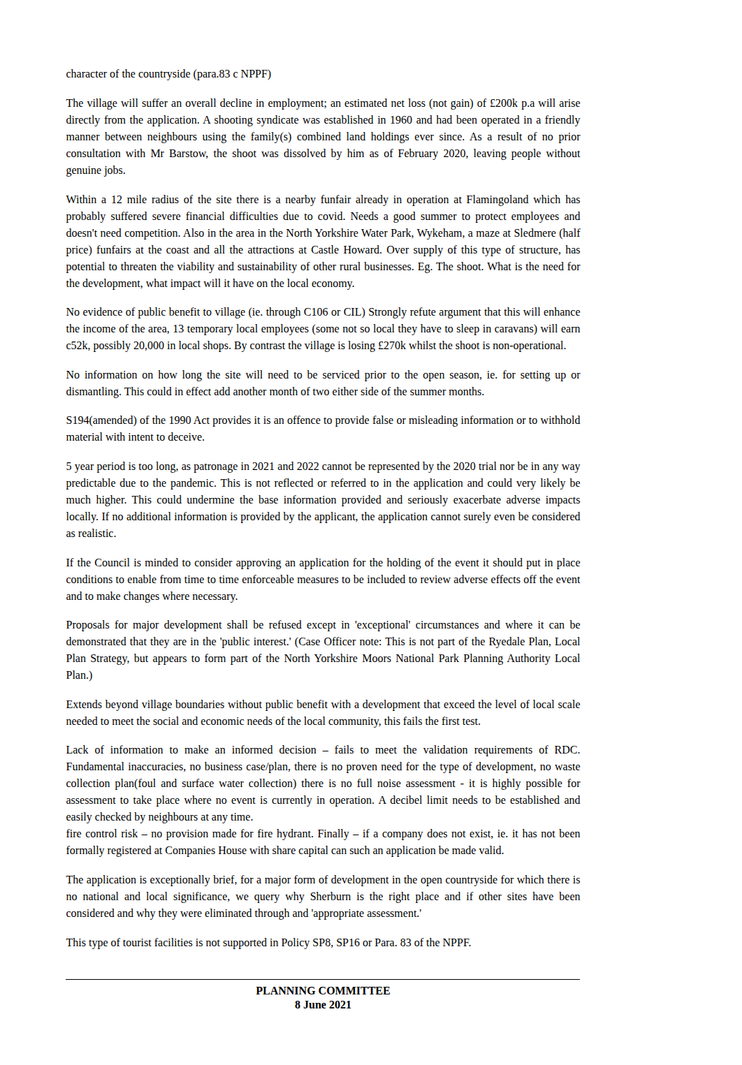character of the countryside (para.83 c NPPF)
The village will suffer an overall decline in employment; an estimated net loss (not gain) of £200k p.a will arise directly from the application. A shooting syndicate was established in 1960 and had been operated in a friendly manner between neighbours using the family(s) combined land holdings ever since. As a result of no prior consultation with Mr Barstow, the shoot was dissolved by him as of February 2020, leaving people without genuine jobs.
Within a 12 mile radius of the site there is a nearby funfair already in operation at Flamingoland which has probably suffered severe financial difficulties due to covid. Needs a good summer to protect employees and doesn't need competition. Also in the area in the North Yorkshire Water Park, Wykeham, a maze at Sledmere (half price) funfairs at the coast and all the attractions at Castle Howard. Over supply of this type of structure, has potential to threaten the viability and sustainability of other rural businesses. Eg. The shoot. What is the need for the development, what impact will it have on the local economy.
No evidence of public benefit to village (ie. through C106 or CIL) Strongly refute argument that this will enhance the income of the area, 13 temporary local employees (some not so local they have to sleep in caravans) will earn c52k, possibly 20,000 in local shops. By contrast the village is losing £270k whilst the shoot is non-operational.
No information on how long the site will need to be serviced prior to the open season, ie. for setting up or dismantling. This could in effect add another month of two either side of the summer months.
S194(amended) of the 1990 Act provides it is an offence to provide false or misleading information or to withhold material with intent to deceive.
5 year period is too long, as patronage in 2021 and 2022 cannot be represented by the 2020 trial nor be in any way predictable due to the pandemic. This is not reflected or referred to in the application and could very likely be much higher. This could undermine the base information provided and seriously exacerbate adverse impacts locally. If no additional information is provided by the applicant, the application cannot surely even be considered as realistic.
If the Council is minded to consider approving an application for the holding of the event it should put in place conditions to enable from time to time enforceable measures to be included to review adverse effects off the event and to make changes where necessary.
Proposals for major development shall be refused except in 'exceptional' circumstances and where it can be demonstrated that they are in the 'public interest.' (Case Officer note: This is not part of the Ryedale Plan, Local Plan Strategy, but appears to form part of the North Yorkshire Moors National Park Planning Authority Local Plan.)
Extends beyond village boundaries without public benefit with a development that exceed the level of local scale needed to meet the social and economic needs of the local community, this fails the first test.
Lack of information to make an informed decision – fails to meet the validation requirements of RDC. Fundamental inaccuracies, no business case/plan, there is no proven need for the type of development, no waste collection plan(foul and surface water collection) there is no full noise assessment - it is highly possible for assessment to take place where no event is currently in operation. A decibel limit needs to be established and easily checked by neighbours at any time.
fire control risk – no provision made for fire hydrant. Finally – if a company does not exist, ie. it has not been formally registered at Companies House with share capital can such an application be made valid.
The application is exceptionally brief, for a major form of development in the open countryside for which there is no national and local significance, we query why Sherburn is the right place and if other sites have been considered and why they were eliminated through and 'appropriate assessment.'
This type of tourist facilities is not supported in Policy SP8, SP16 or Para. 83 of the NPPF.
PLANNING COMMITTEE 8 June 2021